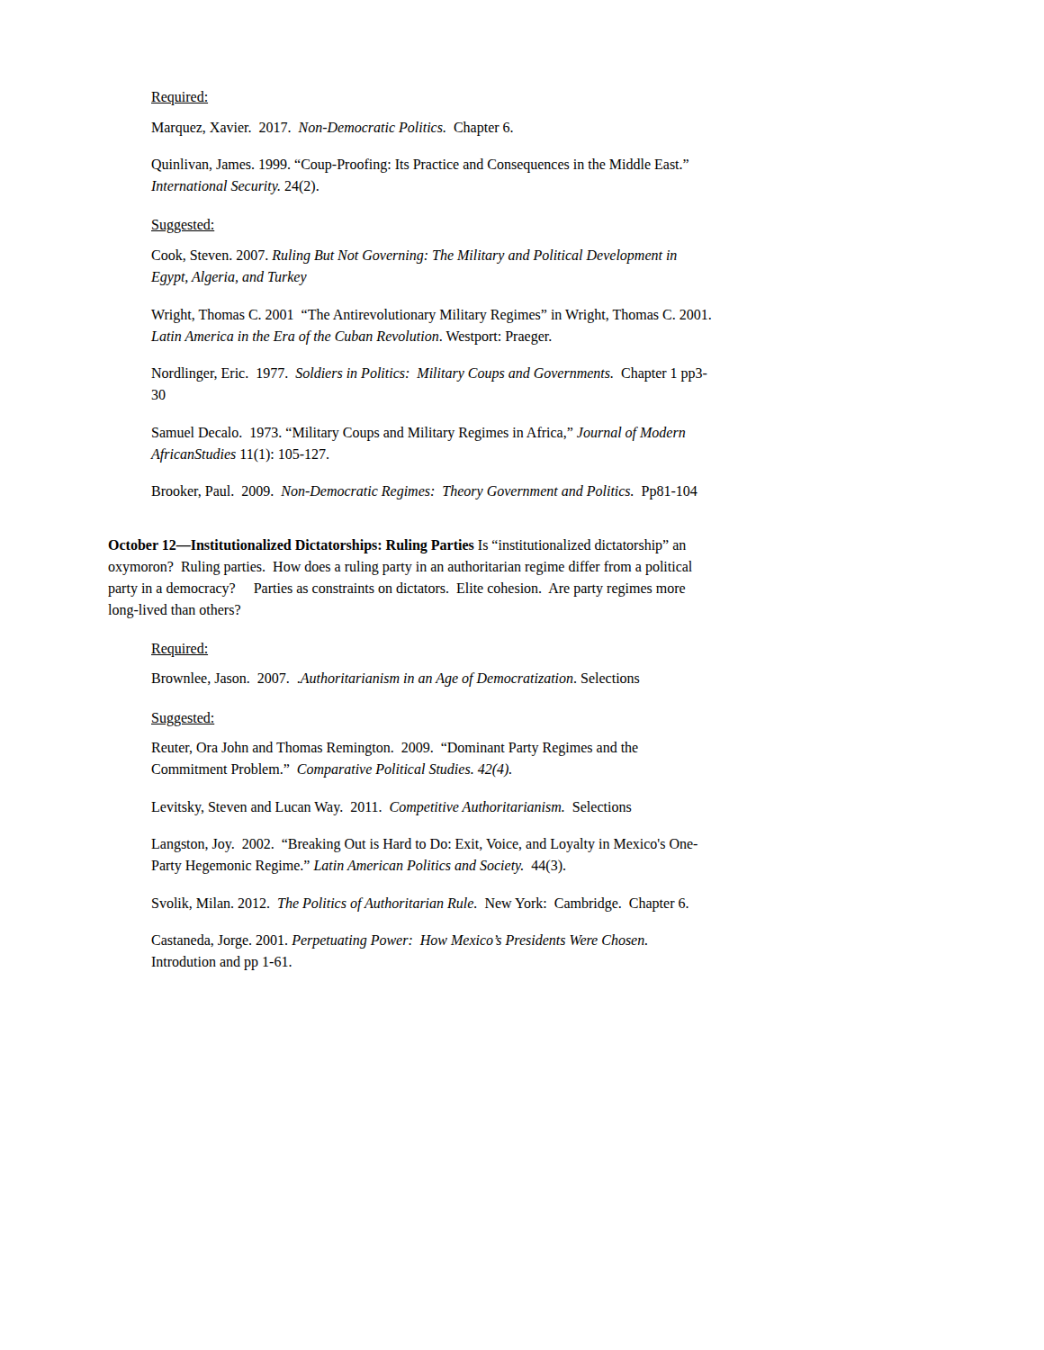Required:
Marquez, Xavier. 2017. Non-Democratic Politics. Chapter 6.
Quinlivan, James. 1999. “Coup-Proofing: Its Practice and Consequences in the Middle East.” International Security. 24(2).
Suggested:
Cook, Steven. 2007. Ruling But Not Governing: The Military and Political Development in Egypt, Algeria, and Turkey
Wright, Thomas C. 2001 “The Antirevolutionary Military Regimes” in Wright, Thomas C. 2001. Latin America in the Era of the Cuban Revolution. Westport: Praeger.
Nordlinger, Eric. 1977. Soldiers in Politics: Military Coups and Governments. Chapter 1 pp3-30
Samuel Decalo. 1973. “Military Coups and Military Regimes in Africa,” Journal of Modern AfricanStudies 11(1): 105-127.
Brooker, Paul. 2009. Non-Democratic Regimes: Theory Government and Politics. Pp81-104
October 12—Institutionalized Dictatorships: Ruling Parties Is “institutionalized dictatorship” an oxymoron? Ruling parties. How does a ruling party in an authoritarian regime differ from a political party in a democracy? Parties as constraints on dictators. Elite cohesion. Are party regimes more long-lived than others?
Required:
Brownlee, Jason. 2007. .Authoritarianism in an Age of Democratization. Selections
Suggested:
Reuter, Ora John and Thomas Remington. 2009. “Dominant Party Regimes and the Commitment Problem.” Comparative Political Studies. 42(4).
Levitsky, Steven and Lucan Way. 2011. Competitive Authoritarianism. Selections
Langston, Joy. 2002. “Breaking Out is Hard to Do: Exit, Voice, and Loyalty in Mexico's One-Party Hegemonic Regime.” Latin American Politics and Society. 44(3).
Svolik, Milan. 2012. The Politics of Authoritarian Rule. New York: Cambridge. Chapter 6.
Castaneda, Jorge. 2001. Perpetuating Power: How Mexico’s Presidents Were Chosen. Introdution and pp 1-61.